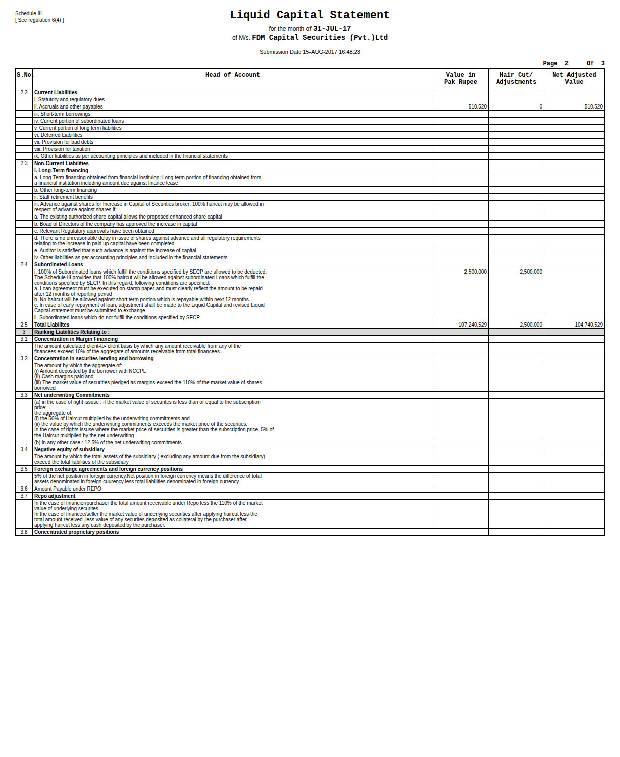Schedule III
[ See regulation 6(4) ]
Liquid Capital Statement
for the month of 31-JUL-17
of M/s. FDM Capital Securities (Pvt.)Ltd
Submission Date 15-AUG-2017 16:48:23
Page 2 Of 3
| S.No. | Head of Account | Value in Pak Rupee | Hair Cut/ Adjustments | Net Adjusted Value |
| --- | --- | --- | --- | --- |
| 2.2 | Current Liabilities | | | |
| | i. Statutory and regulatory dues | | | |
| | ii. Accruals and other payables | 510,520 | 0 | 510,520 |
| | iii. Short-term borrowings | | | |
| | iv. Current portion of subordinated loans | | | |
| | v. Current portion of long term liabilities | | | |
| | vi. Deferred Liabilities | | | |
| | vii. Provision for bad debts | | | |
| | viii. Provision for taxation | | | |
| | ix. Other liabilities as per accounting principles and included in the financial statements | | | |
| 2.3 | Non-Current Liabilities | | | |
| | i. Long-Term financing | | | |
| | a. Long-Term financing obtained from financial instituion: Long term portion of financing obtained from a financial institution including amount due against finance lease | | | |
| | b. Other long-term financing | | | |
| | ii. Staff retirement benefits | | | |
| | iii. Advance against shares for Increase in Capital of Securities broker: 100% haircut may be allowed in respect of advance against shares if: | | | |
| | a. The existing authorized share capital allows the proposed enhanced share capital | | | |
| | b. Boad of Directors of the company has approved the increase in capital | | | |
| | c. Relevant Regulatory approvals have been obtained | | | |
| | d. There is no unreasonable delay in issue of shares against advance and all regulatory requirements relating to the increase in paid up capital have been completed. | | | |
| | e. Auditor is satisfied that such advance is against the increase of capital. | | | |
| | iv. Other liabilities as per accounting principles and included in the financial statements | | | |
| 2.4 | Subordinated Loans | | | |
| | i. 100% of Subordinated loans which fulfill the conditions specified by SECP are allowed to be deducted: The Schedule III provides that 100% haircut will be allowed against subordinated Loans which fulfill the conditions specified by SECP. In this regard, following conditions are specified: a. Loan agreement must be executed on stamp paper and must clearly reflect the amount to be repaid after 12 months of reporting period b. No haircut will be allowed against short term portion which is repayable within next 12 months. c. In case of early repayment of loan, adjustment shall be made to the Liquid Capital and revised Liquid Capital statement must be submitted to exchange. | 2,500,000 | 2,500,000 | |
| | ii. Subordinated loans which do not fulfill the conditions specified by SECP | | | |
| 2.5 | Total Liabilites | 107,240,529 | 2,500,000 | 104,740,529 |
| 3 | Ranking Liabilities Relating to : | | | |
| 3.1 | Concentration in Margin Financing | | | |
| | The amount calculated client-to- client basis by which any amount receivable from any of the financees exceed 10% of the aggregate of amounts receivable from total financees. | | | |
| 3.2 | Concentration in securites lending and borrowing | | | |
| | The amount by which the aggregate of: (i) Amount deposited by the borrower with NCCPL (Ii) Cash margins paid and (iii) The market value of securities pledged as margins exceed the 110% of the market value of shares borrowed | | | |
| 3.3 | Net underwriting Commitments | | | |
| | (a) in the case of right issuse : if the market value of securites is less than or equal to the subscription price; the aggregate of: (i) the 50% of Haircut multiplied by the underwriting commitments and (ii) the value by which the underwriting commitments exceeds the market price of the securities. In the case of rights issuse where the market price of securities is greater than the subscription price, 5% of the Haircut multiplied by the net underwriting | | | |
| | (b) in any other case : 12.5% of the net underwriting commitments | | | |
| 3.4 | Negative equity of subsidiary | | | |
| | The amount by which the total assets of the subsidiary ( excluding any amount due from the subsidiary) exceed the total liabilities of the subsidiary | | | |
| 3.5 | Foreign exchange agreements and foreign currency positions | | | |
| | 5% of the net position in foreign currency.Net position in foreign currency means the difference of total assets denominated in foreign cuurency less total liabilities denominated in foreign currency | | | |
| 3.6 | Amount Payable under REPO | | | |
| 3.7 | Repo adjustment | | | |
| | In the case of financier/purchaser the total amount receivable under Repo less the 110% of the market value of underlying securites. In the case of financee/seller the market value of underlying securities after applying haircut less the total amount received ,less value of any securites deposited as collateral by the purchaser after applying haircut less any cash deposited by the purchaser. | | | |
| 3.8 | Concentrated proprietary positions | | | |